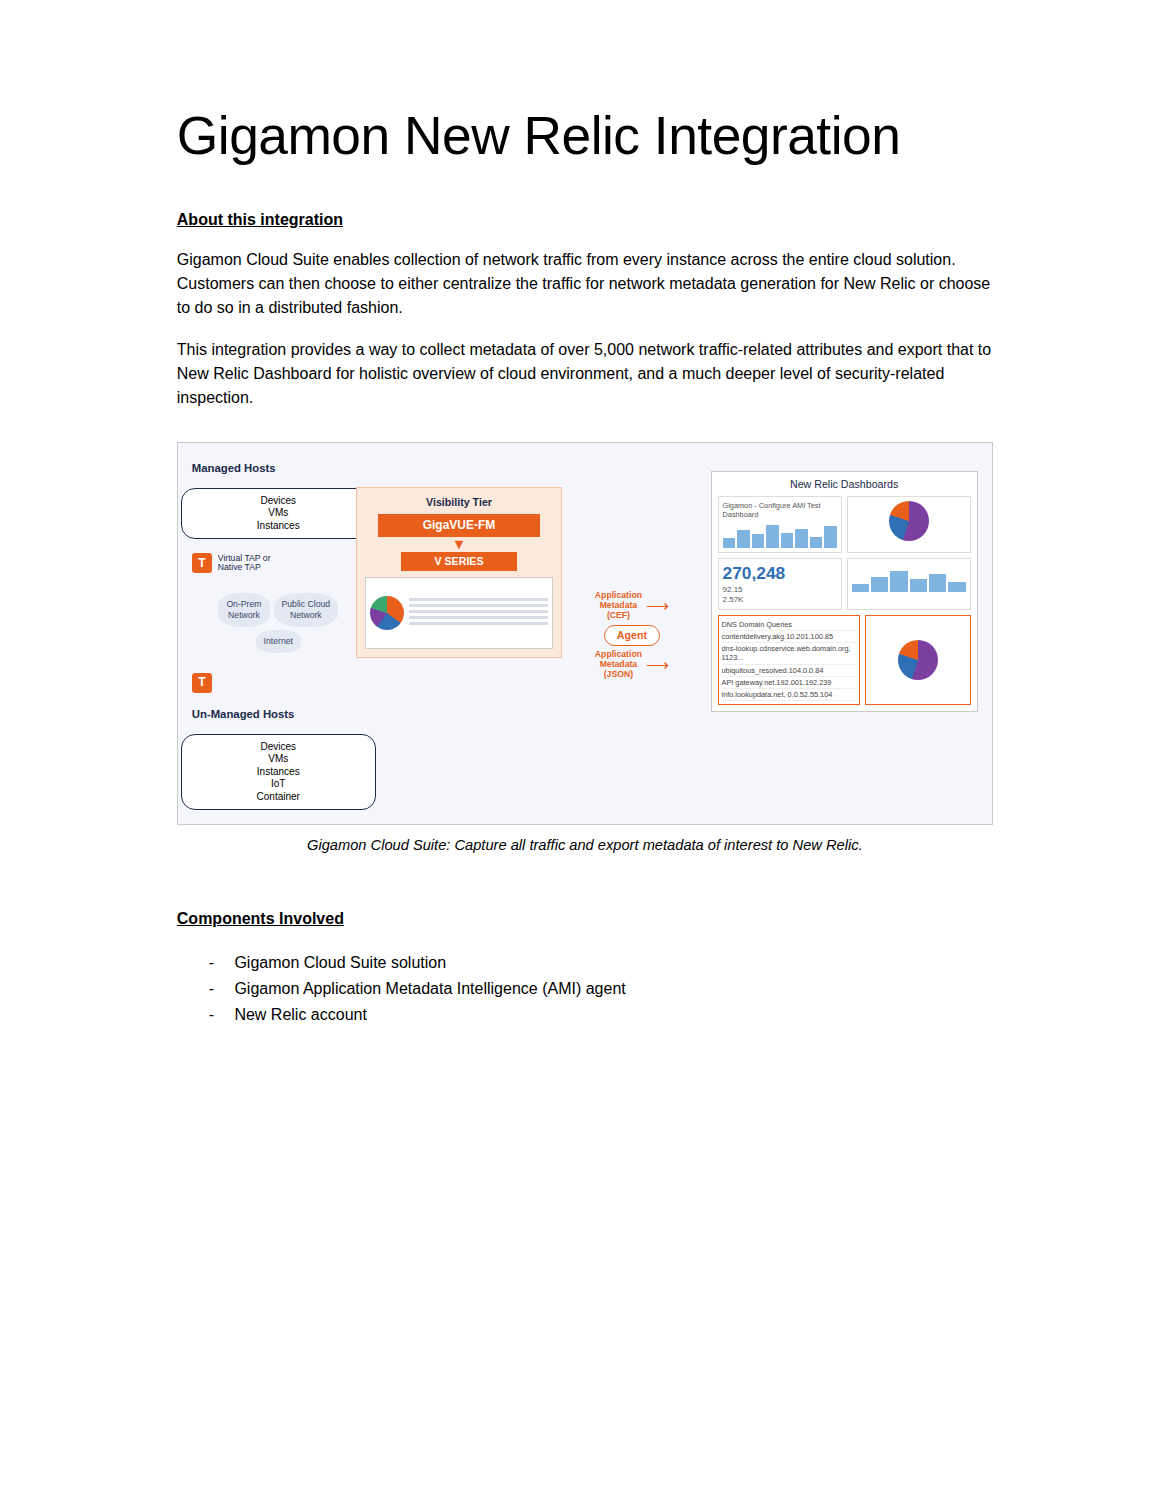Gigamon New Relic Integration
About this integration
Gigamon Cloud Suite enables collection of network traffic from every instance across the entire cloud solution. Customers can then choose to either centralize the traffic for network metadata generation for New Relic or choose to do so in a distributed fashion.
This integration provides a way to collect metadata of over 5,000 network traffic-related attributes and export that to New Relic Dashboard for holistic overview of cloud environment, and a much deeper level of security-related inspection.
Managed Hosts
Devices
VMs
Instances
T
Virtual TAP or
Native TAP
On-Prem
Network
Public Cloud
Network
Internet
T
Un-Managed Hosts
Devices
VMs
Instances
IoT
Container
Visibility Tier
GigaVUE-FM
▼
V SERIES
Application
Metadata
(CEF)
⟶
Agent
Application
Metadata
(JSON)
⟶
New Relic Dashboards
Gigamon - Configure AMI Test Dashboard
270,248
92.15
2.57K
DNS Domain Queries
contentdelivery.akg.10.201.100.85
dns-lookup.cdnservice.web.domain.org, 1123...
ubiquitous_resolved.104.0.0.84
API gateway.net.192.001.192.239
info.lookupdata.net, 0.0.52.55.104
Gigamon Cloud Suite: Capture all traffic and export metadata of interest to New Relic.
Components Involved
Gigamon Cloud Suite solution
Gigamon Application Metadata Intelligence (AMI) agent
New Relic account